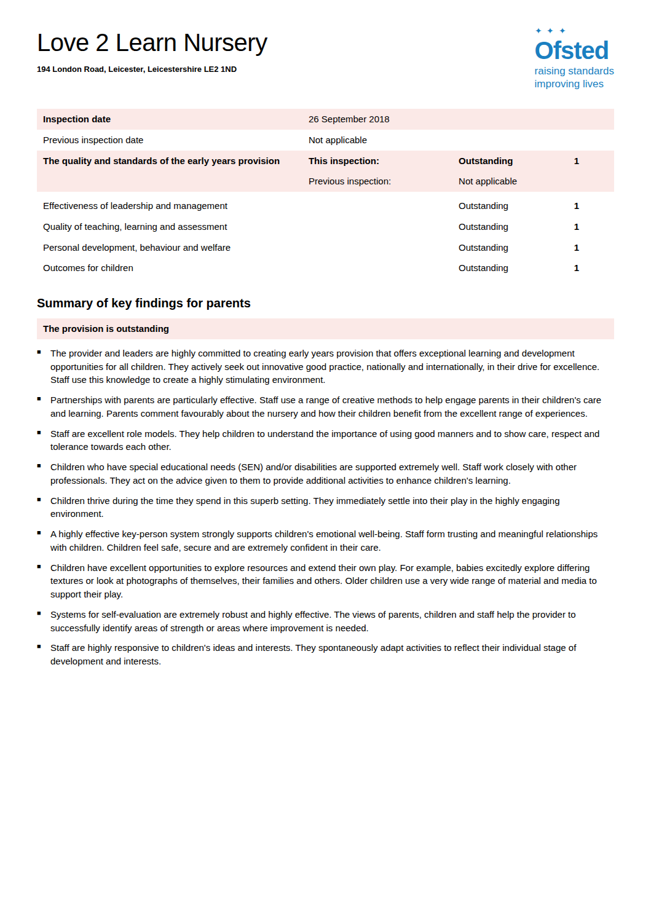Love 2 Learn Nursery
194 London Road, Leicester, Leicestershire LE2 1ND
✦ ✦ ✦
Ofsted
raising standards
improving lives
| Inspection date | 26 September 2018 |
| Previous inspection date | Not applicable |
| The quality and standards of the early years provision | This inspection: | Outstanding | 1 |
| Previous inspection: | Not applicable | |
| Effectiveness of leadership and management | | Outstanding | 1 |
| Quality of teaching, learning and assessment | | Outstanding | 1 |
| Personal development, behaviour and welfare | | Outstanding | 1 |
| Outcomes for children | | Outstanding | 1 |
Summary of key findings for parents
The provision is outstanding
The provider and leaders are highly committed to creating early years provision that offers exceptional learning and development opportunities for all children. They actively seek out innovative good practice, nationally and internationally, in their drive for excellence. Staff use this knowledge to create a highly stimulating environment.
Partnerships with parents are particularly effective. Staff use a range of creative methods to help engage parents in their children's care and learning. Parents comment favourably about the nursery and how their children benefit from the excellent range of experiences.
Staff are excellent role models. They help children to understand the importance of using good manners and to show care, respect and tolerance towards each other.
Children who have special educational needs (SEN) and/or disabilities are supported extremely well. Staff work closely with other professionals. They act on the advice given to them to provide additional activities to enhance children's learning.
Children thrive during the time they spend in this superb setting. They immediately settle into their play in the highly engaging environment.
A highly effective key-person system strongly supports children's emotional well-being. Staff form trusting and meaningful relationships with children. Children feel safe, secure and are extremely confident in their care.
Children have excellent opportunities to explore resources and extend their own play. For example, babies excitedly explore differing textures or look at photographs of themselves, their families and others. Older children use a very wide range of material and media to support their play.
Systems for self-evaluation are extremely robust and highly effective. The views of parents, children and staff help the provider to successfully identify areas of strength or areas where improvement is needed.
Staff are highly responsive to children's ideas and interests. They spontaneously adapt activities to reflect their individual stage of development and interests.